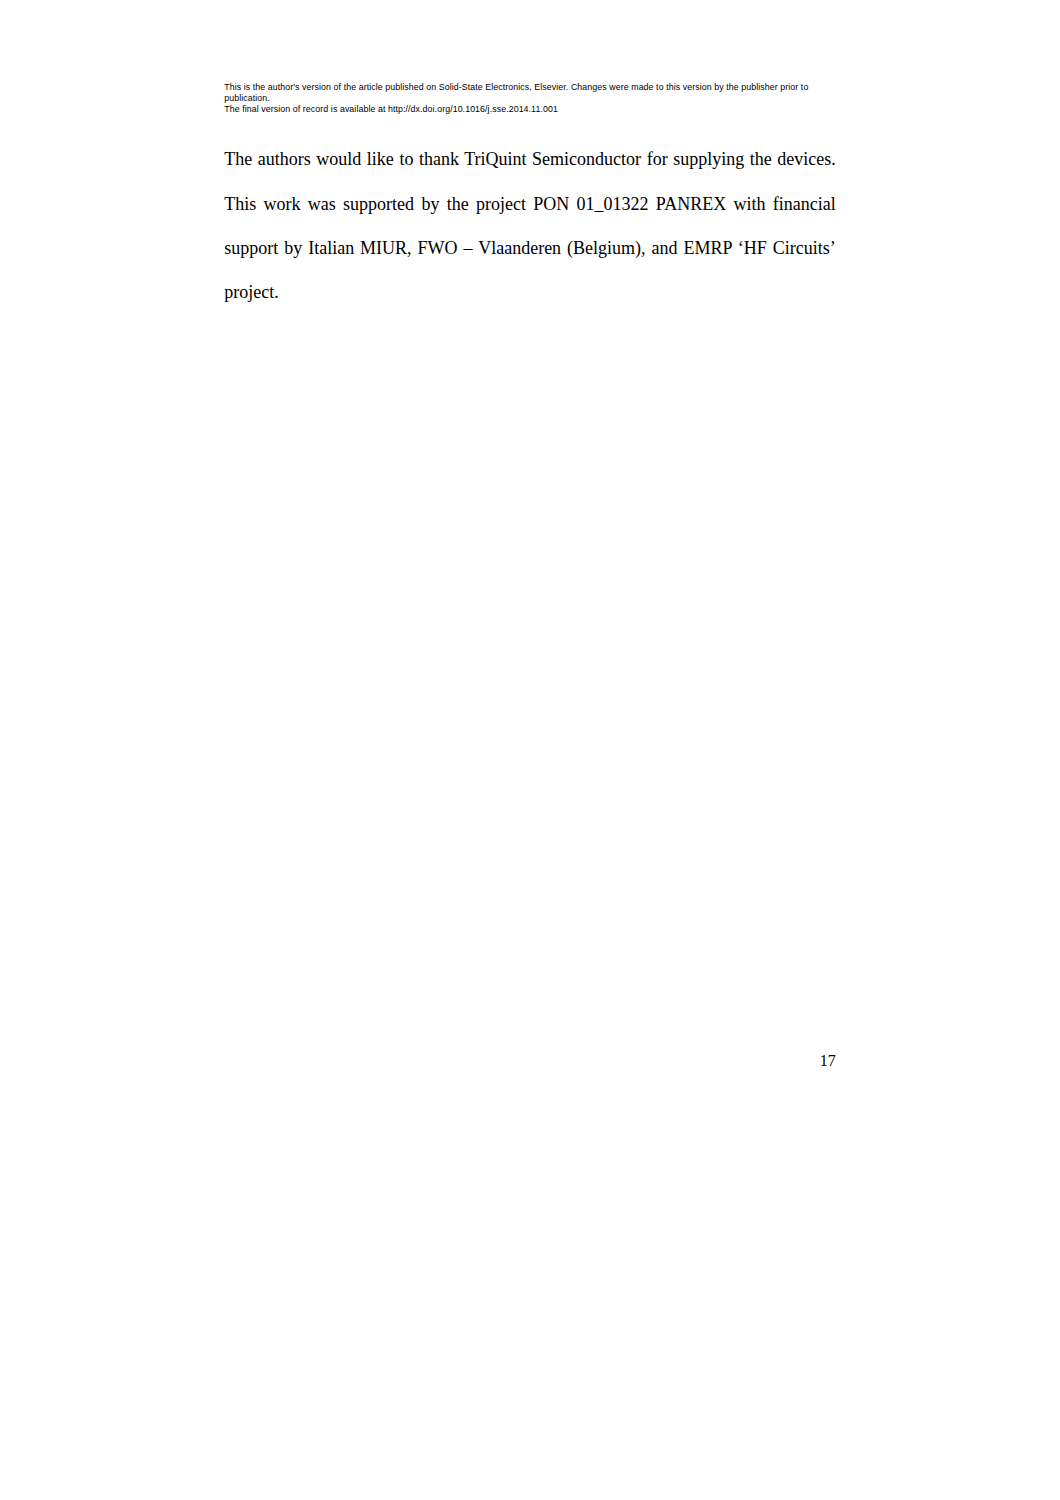This is the author's version of the article published on Solid-State Electronics, Elsevier. Changes were made to this version by the publisher prior to publication. The final version of record is available at http://dx.doi.org/10.1016/j.sse.2014.11.001
The authors would like to thank TriQuint Semiconductor for supplying the devices. This work was supported by the project PON 01_01322 PANREX with financial support by Italian MIUR, FWO – Vlaanderen (Belgium), and EMRP ‘HF Circuits’ project.
17